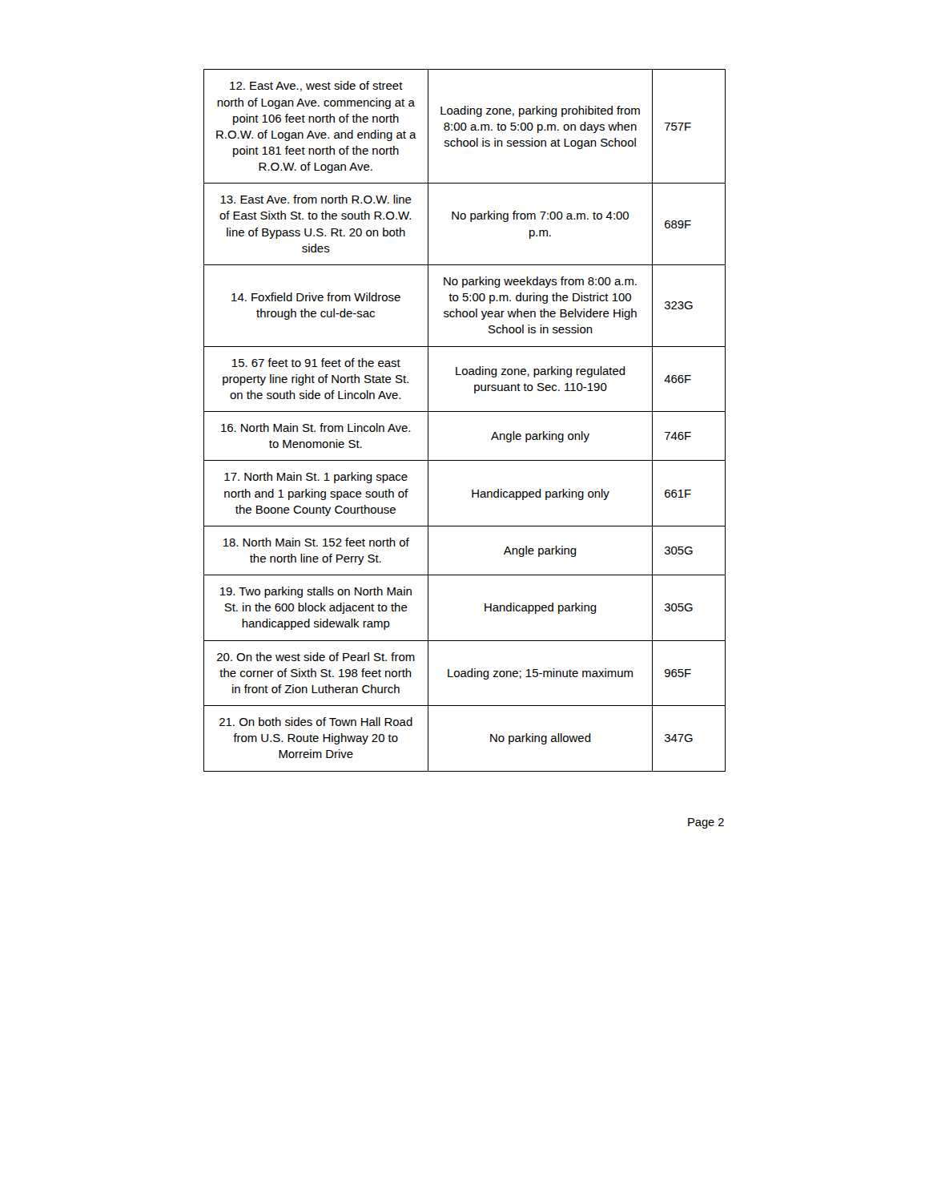| 12. East Ave., west side of street north of Logan Ave. commencing at a point 106 feet north of the north R.O.W. of Logan Ave. and ending at a point 181 feet north of the north R.O.W. of Logan Ave. | Loading zone, parking prohibited from 8:00 a.m. to 5:00 p.m. on days when school is in session at Logan School | 757F |
| 13. East Ave. from north R.O.W. line of East Sixth St. to the south R.O.W. line of Bypass U.S. Rt. 20 on both sides | No parking from 7:00 a.m. to 4:00 p.m. | 689F |
| 14. Foxfield Drive from Wildrose through the cul-de-sac | No parking weekdays from 8:00 a.m. to 5:00 p.m. during the District 100 school year when the Belvidere High School is in session | 323G |
| 15. 67 feet to 91 feet of the east property line right of North State St. on the south side of Lincoln Ave. | Loading zone, parking regulated pursuant to Sec. 110-190 | 466F |
| 16. North Main St. from Lincoln Ave. to Menomonie St. | Angle parking only | 746F |
| 17. North Main St. 1 parking space north and 1 parking space south of the Boone County Courthouse | Handicapped parking only | 661F |
| 18. North Main St. 152 feet north of the north line of Perry St. | Angle parking | 305G |
| 19. Two parking stalls on North Main St. in the 600 block adjacent to the handicapped sidewalk ramp | Handicapped parking | 305G |
| 20. On the west side of Pearl St. from the corner of Sixth St. 198 feet north in front of Zion Lutheran Church | Loading zone; 15-minute maximum | 965F |
| 21. On both sides of Town Hall Road from U.S. Route Highway 20 to Morreim Drive | No parking allowed | 347G |
Page 2